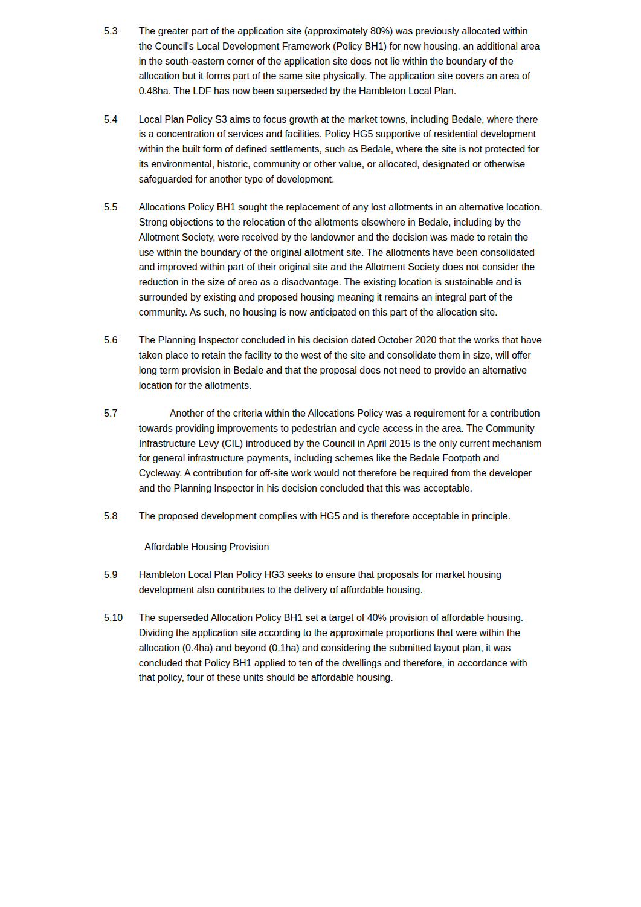5.3
The greater part of the application site (approximately 80%) was previously allocated within the Council's Local Development Framework (Policy BH1) for new housing. an additional area in the south-eastern corner of the application site does not lie within the boundary of the allocation but it forms part of the same site physically. The application site covers an area of 0.48ha. The LDF has now been superseded by the Hambleton Local Plan.
5.4
Local Plan Policy S3 aims to focus growth at the market towns, including Bedale, where there is a concentration of services and facilities. Policy HG5 supportive of residential development within the built form of defined settlements, such as Bedale, where the site is not protected for its environmental, historic, community or other value, or allocated, designated or otherwise safeguarded for another type of development.
5.5
Allocations Policy BH1 sought the replacement of any lost allotments in an alternative location. Strong objections to the relocation of the allotments elsewhere in Bedale, including by the Allotment Society, were received by the landowner and the decision was made to retain the use within the boundary of the original allotment site. The allotments have been consolidated and improved within part of their original site and the Allotment Society does not consider the reduction in the size of area as a disadvantage. The existing location is sustainable and is surrounded by existing and proposed housing meaning it remains an integral part of the community. As such, no housing is now anticipated on this part of the allocation site.
5.6
The Planning Inspector concluded in his decision dated October 2020 that the works that have taken place to retain the facility to the west of the site and consolidate them in size, will offer long term provision in Bedale and that the proposal does not need to provide an alternative location for the allotments.
5.7
Another of the criteria within the Allocations Policy was a requirement for a contribution towards providing improvements to pedestrian and cycle access in the area. The Community Infrastructure Levy (CIL) introduced by the Council in April 2015 is the only current mechanism for general infrastructure payments, including schemes like the Bedale Footpath and Cycleway. A contribution for off-site work would not therefore be required from the developer and the Planning Inspector in his decision concluded that this was acceptable.
5.8
The proposed development complies with HG5 and is therefore acceptable in principle.
Affordable Housing Provision
5.9
Hambleton Local Plan Policy HG3 seeks to ensure that proposals for market housing development also contributes to the delivery of affordable housing.
5.10
The superseded Allocation Policy BH1 set a target of 40% provision of affordable housing. Dividing the application site according to the approximate proportions that were within the allocation (0.4ha) and beyond (0.1ha) and considering the submitted layout plan, it was concluded that Policy BH1 applied to ten of the dwellings and therefore, in accordance with that policy, four of these units should be affordable housing.